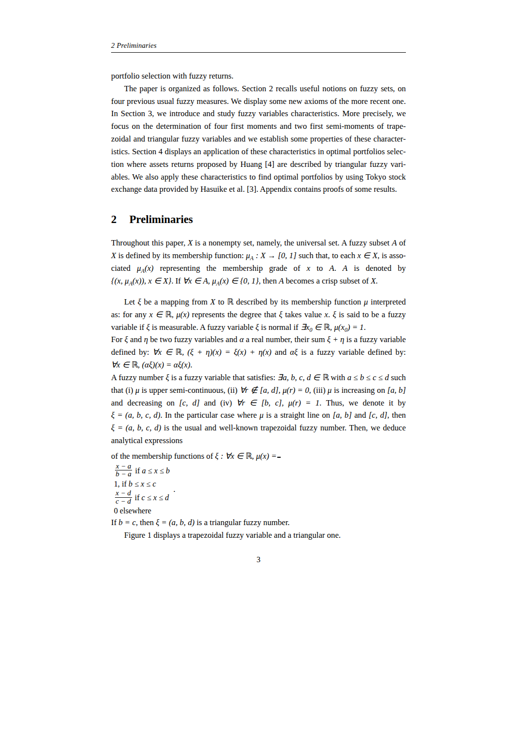2 Preliminaries
portfolio selection with fuzzy returns.
The paper is organized as follows. Section 2 recalls useful notions on fuzzy sets, on four previous usual fuzzy measures. We display some new axioms of the more recent one. In Section 3, we introduce and study fuzzy variables characteristics. More precisely, we focus on the determination of four first moments and two first semi-moments of trapezoidal and triangular fuzzy variables and we establish some properties of these characteristics. Section 4 displays an application of these characteristics in optimal portfolios selection where assets returns proposed by Huang [4] are described by triangular fuzzy variables. We also apply these characteristics to find optimal portfolios by using Tokyo stock exchange data provided by Hasuike et al. [3]. Appendix contains proofs of some results.
2 Preliminaries
Throughout this paper, X is a nonempty set, namely, the universal set. A fuzzy subset A of X is defined by its membership function: μA : X → [0, 1] such that, to each x ∈ X, is associated μA(x) representing the membership grade of x to A. A is denoted by {(x, μA(x)), x ∈ X}. If ∀x ∈ A, μA(x) ∈ {0, 1}, then A becomes a crisp subset of X.
Let ξ be a mapping from X to ℝ described by its membership function μ interpreted as: for any x ∈ ℝ, μ(x) represents the degree that ξ takes value x. ξ is said to be a fuzzy variable if ξ is measurable. A fuzzy variable ξ is normal if ∃x0 ∈ ℝ, μ(x0) = 1.
For ξ and η be two fuzzy variables and α a real number, their sum ξ + η is a fuzzy variable defined by: ∀x ∈ ℝ, (ξ + η)(x) = ξ(x) + η(x) and αξ is a fuzzy variable defined by: ∀x ∈ ℝ, (αξ)(x) = αξ(x).
A fuzzy number ξ is a fuzzy variable that satisfies: ∃a, b, c, d ∈ ℝ with a ≤ b ≤ c ≤ d such that (i) μ is upper semi-continuous, (ii) ∀r ∉ [a, d], μ(r) = 0, (iii) μ is increasing on [a, b] and decreasing on [c, d] and (iv) ∀r ∈ [b, c], μ(r) = 1. Thus, we denote it by ξ = (a, b, c, d). In the particular case where μ is a straight line on [a, b] and [c, d], then ξ = (a, b, c, d) is the usual and well-known trapezoidal fuzzy number. Then, we deduce analytical expressions
of the membership functions of ξ : ∀x ∈ ℝ, μ(x) =
| x − a b − a if a ≤ x ≤ b |
| 1, if b ≤ x ≤ c |
| x − d c − d if c ≤ x ≤ d |
| 0 elsewhere |
.
If b = c, then ξ = (a, b, d) is a triangular fuzzy number.
Figure 1 displays a trapezoidal fuzzy variable and a triangular one.
3